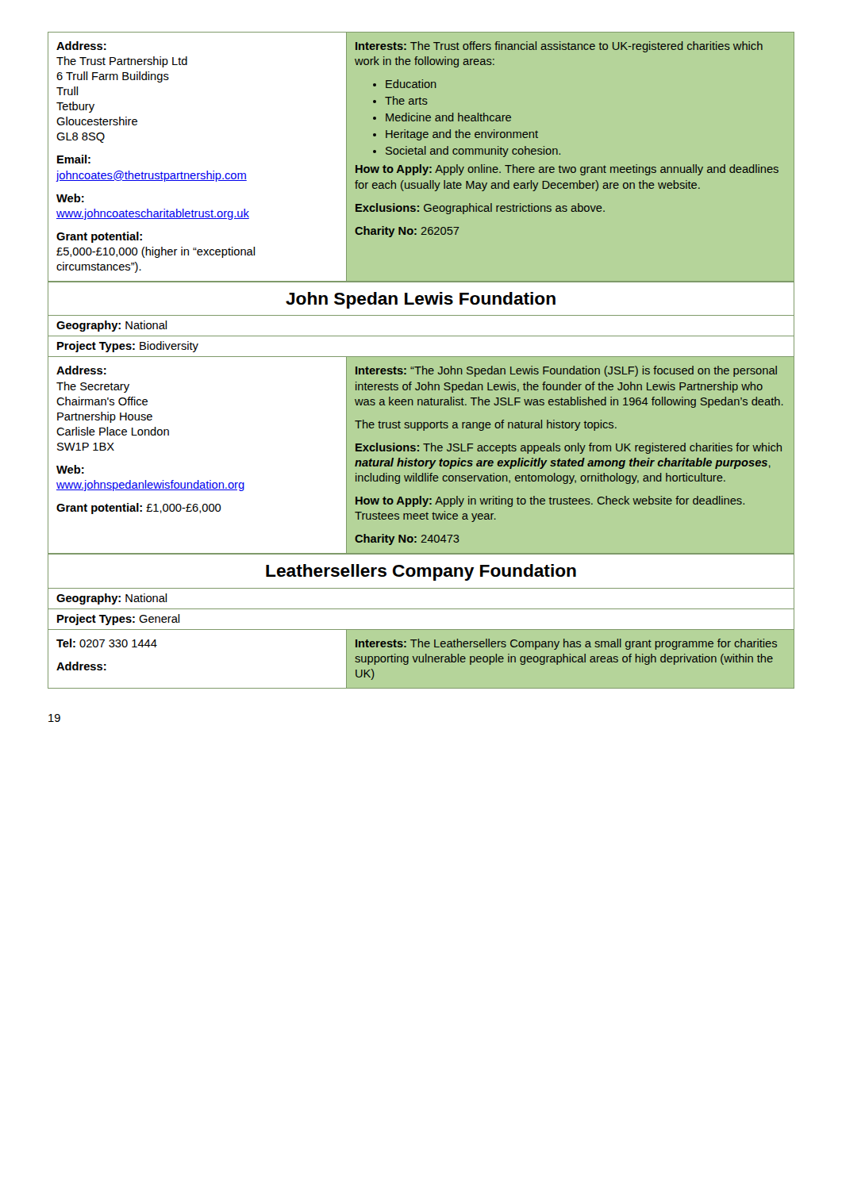| Address: The Trust Partnership Ltd 6 Trull Farm Buildings Trull Tetbury Gloucestershire GL8 8SQ Email: johncoates@thetrustpartnership.com Web: www.johncoatescharitabletrust.org.uk Grant potential: £5,000-£10,000 (higher in “exceptional circumstances”). | Interests: The Trust offers financial assistance to UK-registered charities which work in the following areas: Education The arts Medicine and healthcare Heritage and the environment Societal and community cohesion. How to Apply: Apply online. There are two grant meetings annually and deadlines for each (usually late May and early December) are on the website. Exclusions: Geographical restrictions as above. Charity No: 262057 |
| John Spedan Lewis Foundation |
| Geography: National |
| Project Types: Biodiversity |
| Address: The Secretary Chairman's Office Partnership House Carlisle Place London SW1P 1BX Web: www.johnspedanlewisfoundation.org Grant potential: £1,000-£6,000 | Interests: “The John Spedan Lewis Foundation (JSLF) is focused on the personal interests of John Spedan Lewis, the founder of the John Lewis Partnership who was a keen naturalist. The JSLF was established in 1964 following Spedan’s death. The trust supports a range of natural history topics. Exclusions: The JSLF accepts appeals only from UK registered charities for which natural history topics are explicitly stated among their charitable purposes , including wildlife conservation, entomology, ornithology, and horticulture. How to Apply: Apply in writing to the trustees. Check website for deadlines. Trustees meet twice a year. Charity No: 240473 |
| Leathersellers Company Foundation |
| Geography: National |
| Project Types: General |
| Tel: 0207 330 1444 Address: | Interests: The Leathersellers Company has a small grant programme for charities supporting vulnerable people in geographical areas of high deprivation (within the UK) |
19